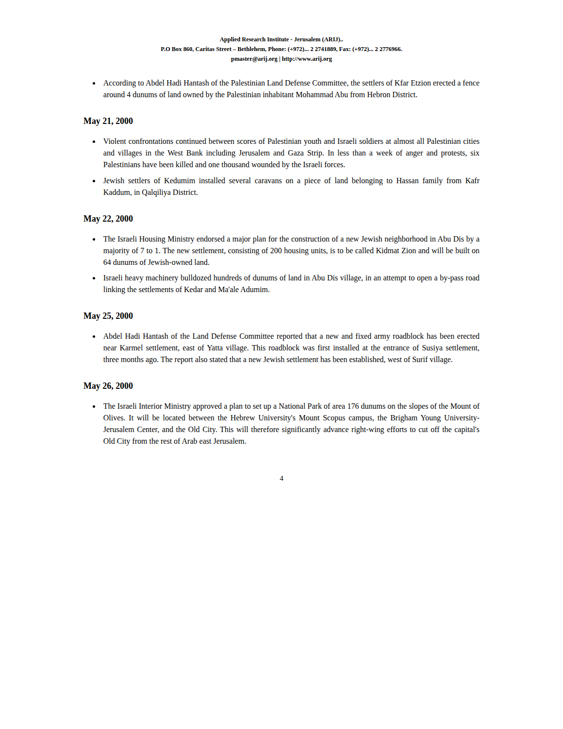Applied Research Institute - Jerusalem (ARIJ)..
P.O Box 860, Caritas Street – Bethlehem, Phone: (+972)... 2 2741889, Fax: (+972)... 2 2776966.
pmaster@arij.org | http://www.arij.org
According to Abdel Hadi Hantash of the Palestinian Land Defense Committee, the settlers of Kfar Etzion erected a fence around 4 dunums of land owned by the Palestinian inhabitant Mohammad Abu from Hebron District.
May 21, 2000
Violent confrontations continued between scores of Palestinian youth and Israeli soldiers at almost all Palestinian cities and villages in the West Bank including Jerusalem and Gaza Strip. In less than a week of anger and protests, six Palestinians have been killed and one thousand wounded by the Israeli forces.
Jewish settlers of Kedumim installed several caravans on a piece of land belonging to Hassan family from Kafr Kaddum, in Qalqiliya District.
May 22, 2000
The Israeli Housing Ministry endorsed a major plan for the construction of a new Jewish neighborhood in Abu Dis by a majority of 7 to 1. The new settlement, consisting of 200 housing units, is to be called Kidmat Zion and will be built on 64 dunums of Jewish-owned land.
Israeli heavy machinery bulldozed hundreds of dunums of land in Abu Dis village, in an attempt to open a by-pass road linking the settlements of Kedar and Ma'ale Adumim.
May 25, 2000
Abdel Hadi Hantash of the Land Defense Committee reported that a new and fixed army roadblock has been erected near Karmel settlement, east of Yatta village. This roadblock was first installed at the entrance of Susiya settlement, three months ago. The report also stated that a new Jewish settlement has been established, west of Surif village.
May 26, 2000
The Israeli Interior Ministry approved a plan to set up a National Park of area 176 dunums on the slopes of the Mount of Olives. It will be located between the Hebrew University's Mount Scopus campus, the Brigham Young University-Jerusalem Center, and the Old City. This will therefore significantly advance right-wing efforts to cut off the capital's Old City from the rest of Arab east Jerusalem.
4